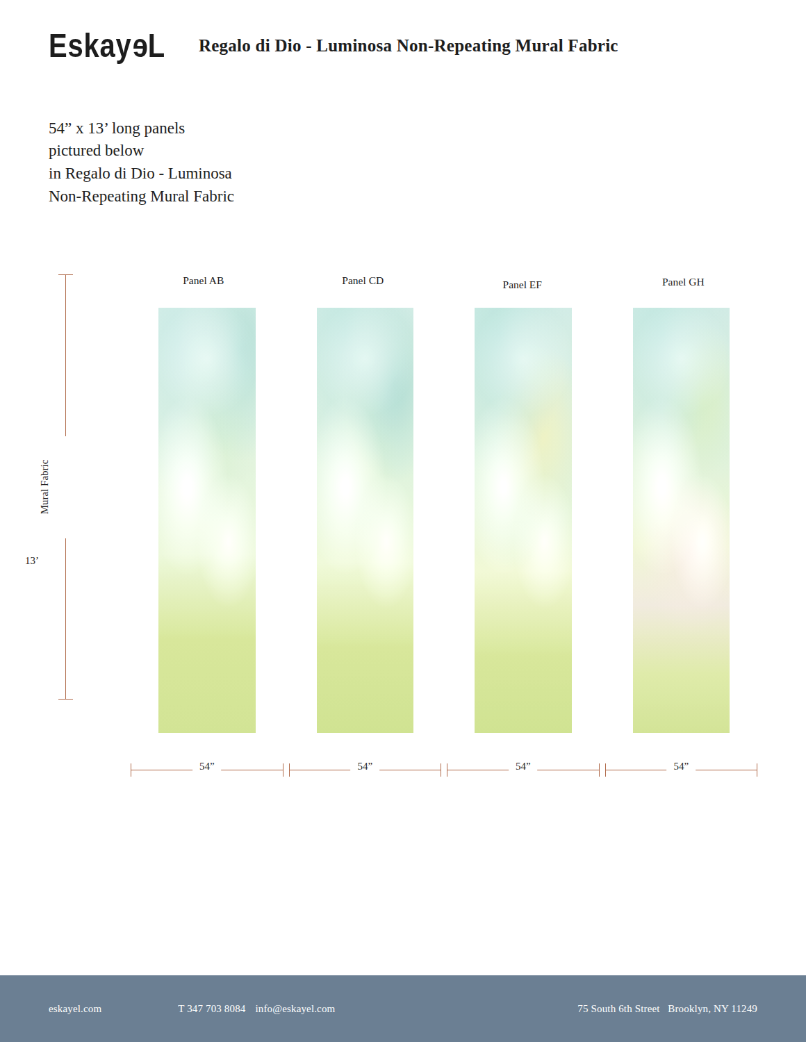Eskaye L
Regalo di Dio - Luminosa Non-Repeating Mural Fabric
54” x 13’ long panels
pictured below
in Regalo di Dio - Luminosa
Non-Repeating Mural Fabric
Panel AB Panel CD Panel EF Panel GH
Mural Fabric
13’
54”
54”
54”
54”
eskayel.com
T 347 703 8084 info@eskayel.com
75 South 6th Street Brooklyn, NY 11249